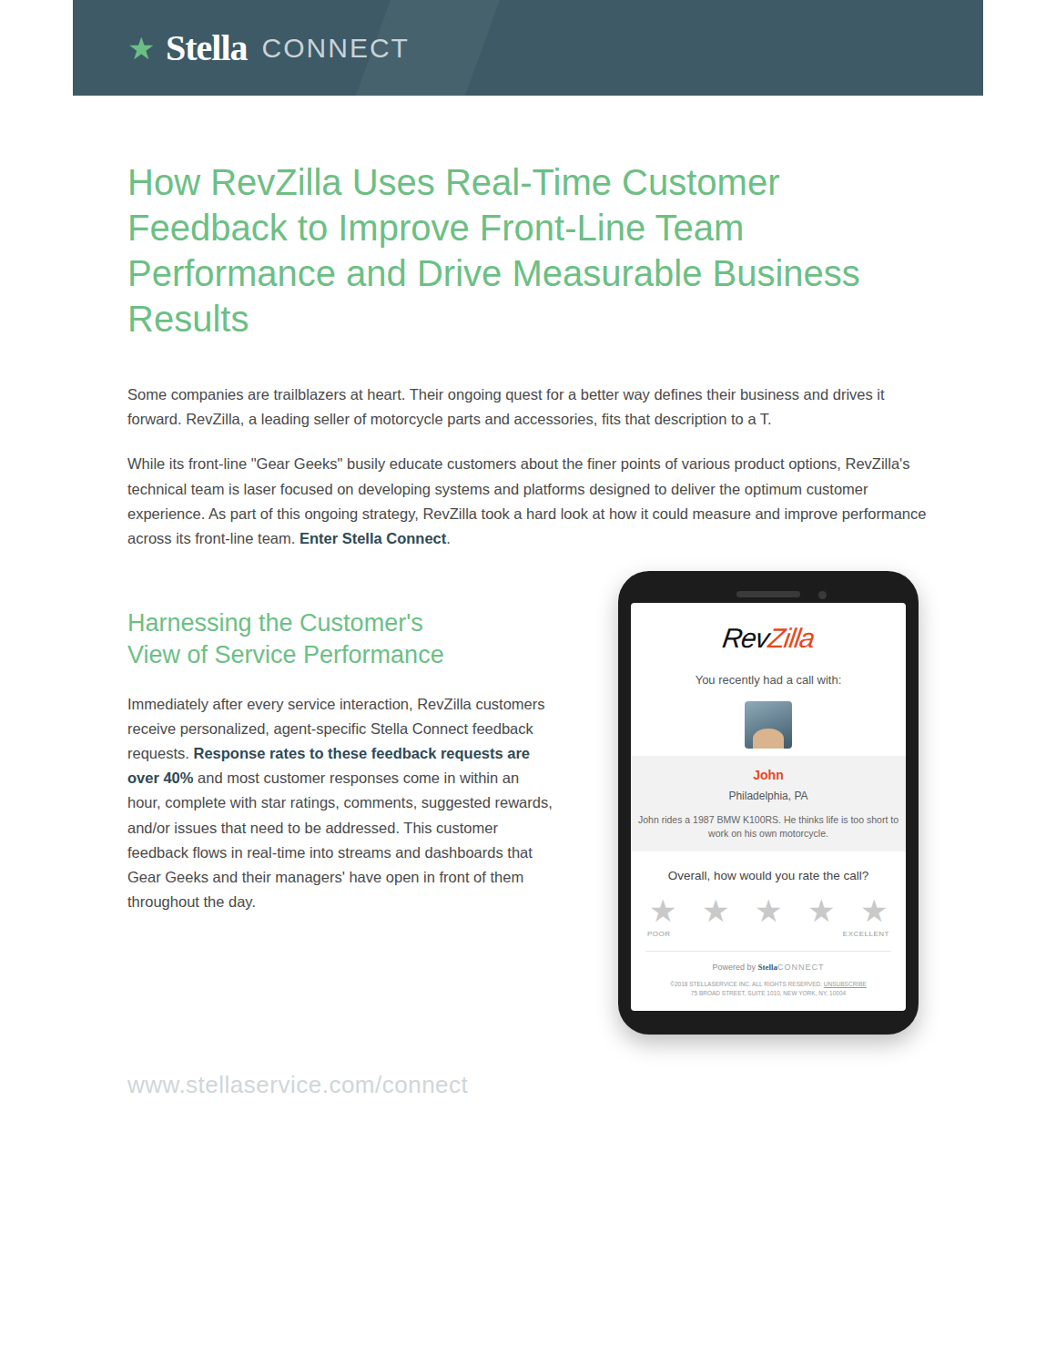★ Stella CONNECT
How RevZilla Uses Real-Time Customer Feedback to Improve Front-Line Team Performance and Drive Measurable Business Results
Some companies are trailblazers at heart. Their ongoing quest for a better way defines their business and drives it forward. RevZilla, a leading seller of motorcycle parts and accessories, fits that description to a T.
While its front-line "Gear Geeks" busily educate customers about the finer points of various product options, RevZilla's technical team is laser focused on developing systems and platforms designed to deliver the optimum customer experience. As part of this ongoing strategy, RevZilla took a hard look at how it could measure and improve performance across its front-line team. Enter Stella Connect.
Harnessing the Customer's
View of Service Performance
Immediately after every service interaction, RevZilla customers receive personalized, agent-specific Stella Connect feedback requests. Response rates to these feedback requests are over 40% and most customer responses come in within an hour, complete with star ratings, comments, suggested rewards, and/or issues that need to be addressed. This customer feedback flows in real-time into streams and dashboards that Gear Geeks and their managers' have open in front of them throughout the day.
RevZilla
You recently had a call with:
John
Philadelphia, PA
John rides a 1987 BMW K100RS. He thinks life is too short to work on his own motorcycle.
Overall, how would you rate the call?
★★★★★
POOR EXCELLENT
Powered by Stella CONNECT
©2018 STELLASERVICE INC. ALL RIGHTS RESERVED. UNSUBSCRIBE
75 BROAD STREET, SUITE 1010, NEW YORK, NY, 10004
www.stellaservice.com/connect